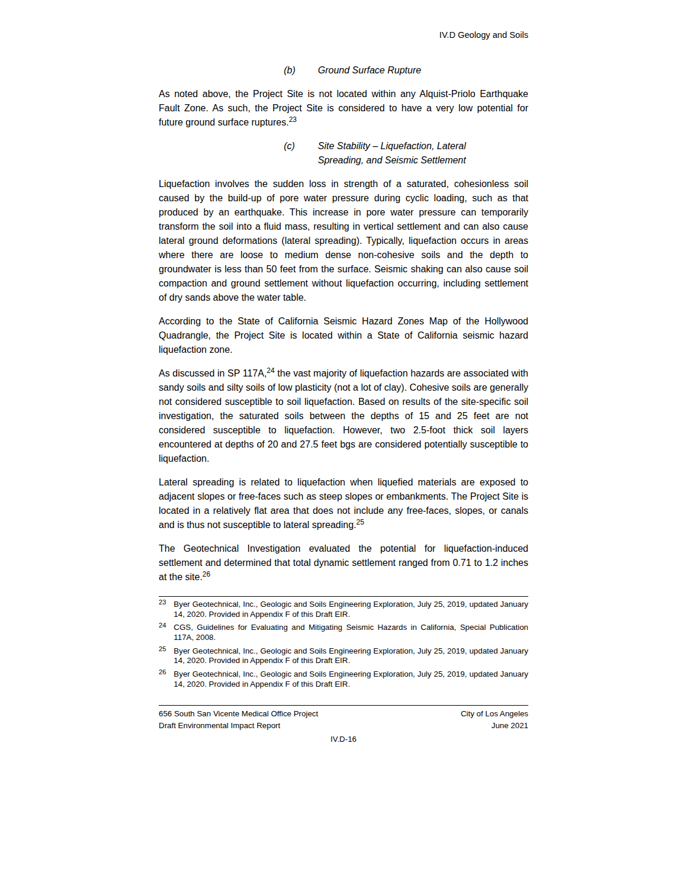IV.D Geology and Soils
(b) Ground Surface Rupture
As noted above, the Project Site is not located within any Alquist-Priolo Earthquake Fault Zone. As such, the Project Site is considered to have a very low potential for future ground surface ruptures.23
(c) Site Stability – Liquefaction, Lateral Spreading, and Seismic Settlement
Liquefaction involves the sudden loss in strength of a saturated, cohesionless soil caused by the build-up of pore water pressure during cyclic loading, such as that produced by an earthquake. This increase in pore water pressure can temporarily transform the soil into a fluid mass, resulting in vertical settlement and can also cause lateral ground deformations (lateral spreading). Typically, liquefaction occurs in areas where there are loose to medium dense non-cohesive soils and the depth to groundwater is less than 50 feet from the surface. Seismic shaking can also cause soil compaction and ground settlement without liquefaction occurring, including settlement of dry sands above the water table.
According to the State of California Seismic Hazard Zones Map of the Hollywood Quadrangle, the Project Site is located within a State of California seismic hazard liquefaction zone.
As discussed in SP 117A,24 the vast majority of liquefaction hazards are associated with sandy soils and silty soils of low plasticity (not a lot of clay). Cohesive soils are generally not considered susceptible to soil liquefaction. Based on results of the site-specific soil investigation, the saturated soils between the depths of 15 and 25 feet are not considered susceptible to liquefaction. However, two 2.5-foot thick soil layers encountered at depths of 20 and 27.5 feet bgs are considered potentially susceptible to liquefaction.
Lateral spreading is related to liquefaction when liquefied materials are exposed to adjacent slopes or free-faces such as steep slopes or embankments. The Project Site is located in a relatively flat area that does not include any free-faces, slopes, or canals and is thus not susceptible to lateral spreading.25
The Geotechnical Investigation evaluated the potential for liquefaction-induced settlement and determined that total dynamic settlement ranged from 0.71 to 1.2 inches at the site.26
Byer Geotechnical, Inc., Geologic and Soils Engineering Exploration, July 25, 2019, updated January 14, 2020. Provided in Appendix F of this Draft EIR.
CGS, Guidelines for Evaluating and Mitigating Seismic Hazards in California, Special Publication 117A, 2008.
Byer Geotechnical, Inc., Geologic and Soils Engineering Exploration, July 25, 2019, updated January 14, 2020. Provided in Appendix F of this Draft EIR.
Byer Geotechnical, Inc., Geologic and Soils Engineering Exploration, July 25, 2019, updated January 14, 2020. Provided in Appendix F of this Draft EIR.
656 South San Vicente Medical Office Project
Draft Environmental Impact Report
City of Los Angeles
June 2021
IV.D-16